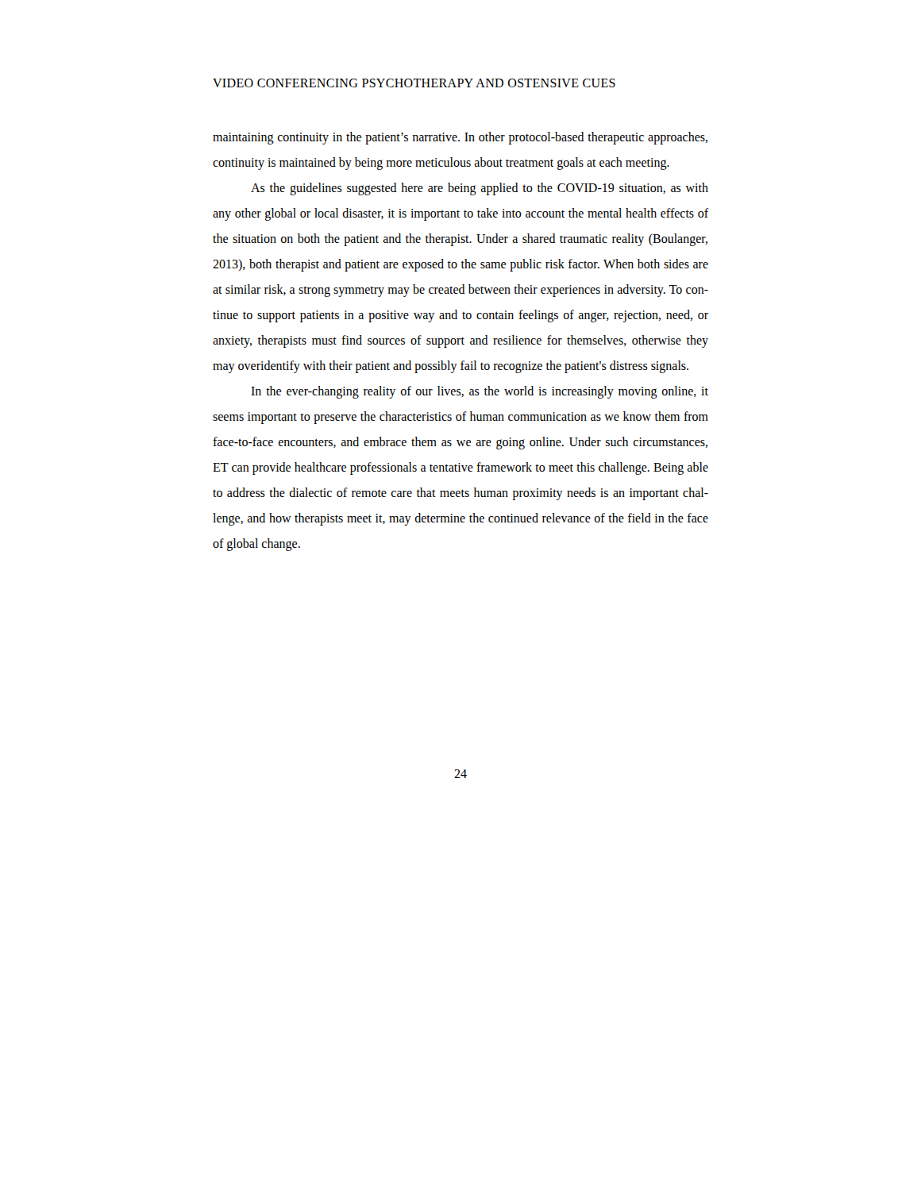Video Conferencing Psychotherapy and Ostensive Cues
maintaining continuity in the patient’s narrative. In other protocol-based therapeutic approaches, continuity is maintained by being more meticulous about treatment goals at each meeting.
As the guidelines suggested here are being applied to the COVID-19 situation, as with any other global or local disaster, it is important to take into account the mental health effects of the situation on both the patient and the therapist. Under a shared traumatic reality (Boulanger, 2013), both therapist and patient are exposed to the same public risk factor. When both sides are at similar risk, a strong symmetry may be created between their experiences in adversity. To continue to support patients in a positive way and to contain feelings of anger, rejection, need, or anxiety, therapists must find sources of support and resilience for themselves, otherwise they may overidentify with their patient and possibly fail to recognize the patient's distress signals.
In the ever-changing reality of our lives, as the world is increasingly moving online, it seems important to preserve the characteristics of human communication as we know them from face-to-face encounters, and embrace them as we are going online. Under such circumstances, ET can provide healthcare professionals a tentative framework to meet this challenge. Being able to address the dialectic of remote care that meets human proximity needs is an important challenge, and how therapists meet it, may determine the continued relevance of the field in the face of global change.
24